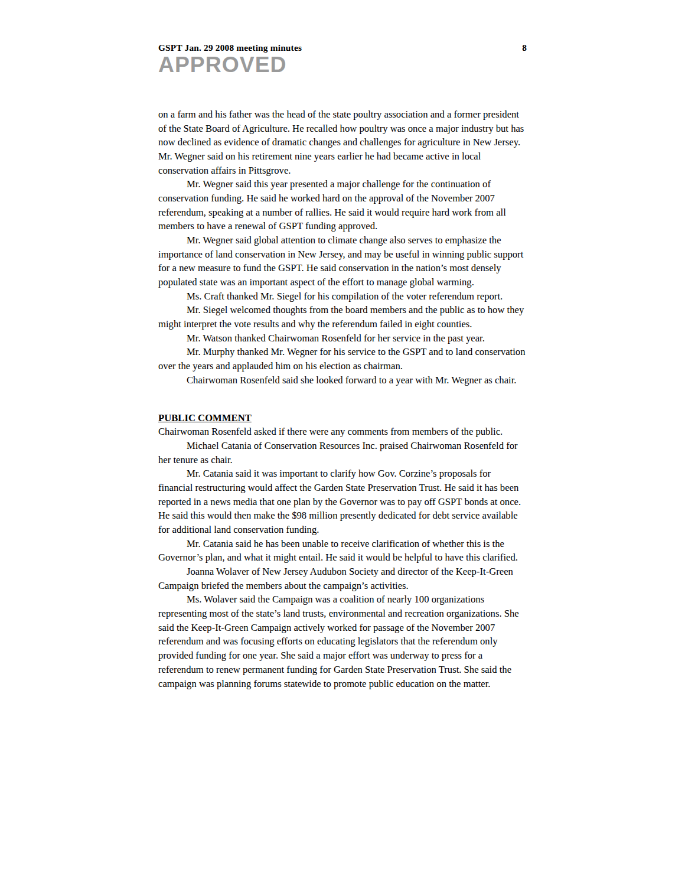GSPT Jan. 29 2008 meeting minutes 8
APPROVED
on a farm and his father was the head of the state poultry association and a former president of the State Board of Agriculture. He recalled how poultry was once a major industry but has now declined as evidence of dramatic changes and challenges for agriculture in New Jersey. Mr. Wegner said on his retirement nine years earlier he had became active in local conservation affairs in Pittsgrove.
Mr. Wegner said this year presented a major challenge for the continuation of conservation funding. He said he worked hard on the approval of the November 2007 referendum, speaking at a number of rallies. He said it would require hard work from all members to have a renewal of GSPT funding approved.
Mr. Wegner said global attention to climate change also serves to emphasize the importance of land conservation in New Jersey, and may be useful in winning public support for a new measure to fund the GSPT. He said conservation in the nation’s most densely populated state was an important aspect of the effort to manage global warming.
Ms. Craft thanked Mr. Siegel for his compilation of the voter referendum report.
Mr. Siegel welcomed thoughts from the board members and the public as to how they might interpret the vote results and why the referendum failed in eight counties.
Mr. Watson thanked Chairwoman Rosenfeld for her service in the past year.
Mr. Murphy thanked Mr. Wegner for his service to the GSPT and to land conservation over the years and applauded him on his election as chairman.
Chairwoman Rosenfeld said she looked forward to a year with Mr. Wegner as chair.
PUBLIC COMMENT
Chairwoman Rosenfeld asked if there were any comments from members of the public.
Michael Catania of Conservation Resources Inc. praised Chairwoman Rosenfeld for her tenure as chair.
Mr. Catania said it was important to clarify how Gov. Corzine’s proposals for financial restructuring would affect the Garden State Preservation Trust. He said it has been reported in a news media that one plan by the Governor was to pay off GSPT bonds at once. He said this would then make the $98 million presently dedicated for debt service available for additional land conservation funding.
Mr. Catania said he has been unable to receive clarification of whether this is the Governor’s plan, and what it might entail. He said it would be helpful to have this clarified.
Joanna Wolaver of New Jersey Audubon Society and director of the Keep-It-Green Campaign briefed the members about the campaign’s activities.
Ms. Wolaver said the Campaign was a coalition of nearly 100 organizations representing most of the state’s land trusts, environmental and recreation organizations. She said the Keep-It-Green Campaign actively worked for passage of the November 2007 referendum and was focusing efforts on educating legislators that the referendum only provided funding for one year. She said a major effort was underway to press for a referendum to renew permanent funding for Garden State Preservation Trust. She said the campaign was planning forums statewide to promote public education on the matter.